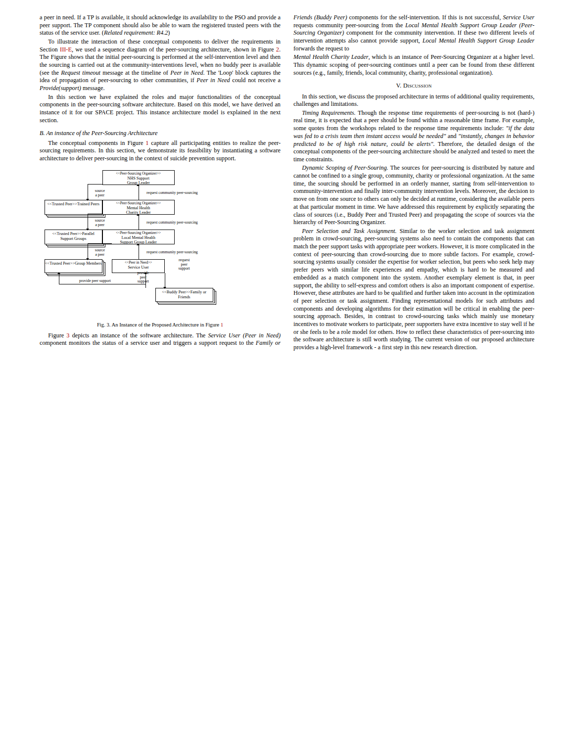a peer in need. If a TP is available, it should acknowledge its availability to the PSO and provide a peer support. The TP component should also be able to warn the registered trusted peers with the status of the service user. (Related requirement: R4.2)
To illustrate the interaction of these conceptual components to deliver the requirements in Section III-E, we used a sequence diagram of the peer-sourcing architecture, shown in Figure 2. The Figure shows that the initial peer-sourcing is performed at the self-intervention level and then the sourcing is carried out at the community-interventions level, when no buddy peer is available (see the Request timeout message at the timeline of Peer in Need. The 'Loop' block captures the idea of propagation of peer-sourcing to other communities, if Peer in Need could not receive a Provide(support) message.
In this section we have explained the roles and major functionalities of the conceptual components in the peer-sourcing software architecture. Based on this model, we have derived an instance of it for our SPACE project. This instance architecture model is explained in the next section.
B. An instance of the Peer-Sourcing Architecture
The conceptual components in Figure 1 capture all participating entities to realize the peer-sourcing requirements. In this section, we demonstrate its feasibility by instantiating a software architecture to deliver peer-sourcing in the context of suicide prevention support.
<<Peer-Sourcing Organizer>>NHS Support
Group Leader
<<Trusted Peer>>Trained Peers
<<Peer-Sourcing Organizer>>Mental Health
Charity Leader
<<Trusted Peer>>Parallel
Support Groups
<<Peer-Sourcing Organizer>>Local Mental Health
Support Group Leader
<<Trusted Peer>>Group Members
<<Peer in Need>>Service User
<<Buddy Peer>>Family or Friends
source
a peer
request community peer-sourcing
source
a peer
request community peer-sourcing
source
a peer
request community peer-sourcing
request
peer
support
provide
peer
support
provide peer support
Fig. 3. An Instance of the Proposed Architecture in Figure 1
Figure 3 depicts an instance of the software architecture. The Service User (Peer in Need) component monitors the status of a service user and triggers a support request to the Family or Friends (Buddy Peer) components for the self-intervention. If this is not successful, Service User requests community peer-sourcing from the Local Mental Health Support Group Leader (Peer-Sourcing Organizer) component for the community intervention. If these two different levels of intervention attempts also cannot provide support, Local Mental Health Support Group Leader forwards the request to
Mental Health Charity Leader, which is an instance of Peer-Sourcing Organizer at a higher level. This dynamic scoping of peer-sourcing continues until a peer can be found from these different sources (e.g., family, friends, local community, charity, professional organization).
V. Discussion
In this section, we discuss the proposed architecture in terms of additional quality requirements, challenges and limitations.
Timing Requirements. Though the response time requirements of peer-sourcing is not (hard-) real time, it is expected that a peer should be found within a reasonable time frame. For example, some quotes from the workshops related to the response time requirements include: "if the data was fed to a crisis team then instant access would be needed" and "instantly, changes in behavior predicted to be of high risk nature, could be alerts". Therefore, the detailed design of the conceptual components of the peer-sourcing architecture should be analyzed and tested to meet the time constraints.
Dynamic Scoping of Peer-Souring. The sources for peer-sourcing is distributed by nature and cannot be confined to a single group, community, charity or professional organization. At the same time, the sourcing should be performed in an orderly manner, starting from self-intervention to community-intervention and finally inter-community intervention levels. Moreover, the decision to move on from one source to others can only be decided at runtime, considering the available peers at that particular moment in time. We have addressed this requirement by explicitly separating the class of sources (i.e., Buddy Peer and Trusted Peer) and propagating the scope of sources via the hierarchy of Peer-Sourcing Organizer.
Peer Selection and Task Assignment. Similar to the worker selection and task assignment problem in crowd-sourcing, peer-sourcing systems also need to contain the components that can match the peer support tasks with appropriate peer workers. However, it is more complicated in the context of peer-sourcing than crowd-sourcing due to more subtle factors. For example, crowd-sourcing systems usually consider the expertise for worker selection, but peers who seek help may prefer peers with similar life experiences and empathy, which is hard to be measured and embedded as a match component into the system. Another exemplary element is that, in peer support, the ability to self-express and comfort others is also an important component of expertise. However, these attributes are hard to be qualified and further taken into account in the optimization of peer selection or task assignment. Finding representational models for such attributes and components and developing algorithms for their estimation will be critical in enabling the peer-sourcing approach. Besides, in contrast to crowd-sourcing tasks which mainly use monetary incentives to motivate workers to participate, peer supporters have extra incentive to stay well if he or she feels to be a role model for others. How to reflect these characteristics of peer-sourcing into the software architecture is still worth studying. The current version of our proposed architecture provides a high-level framework - a first step in this new research direction.